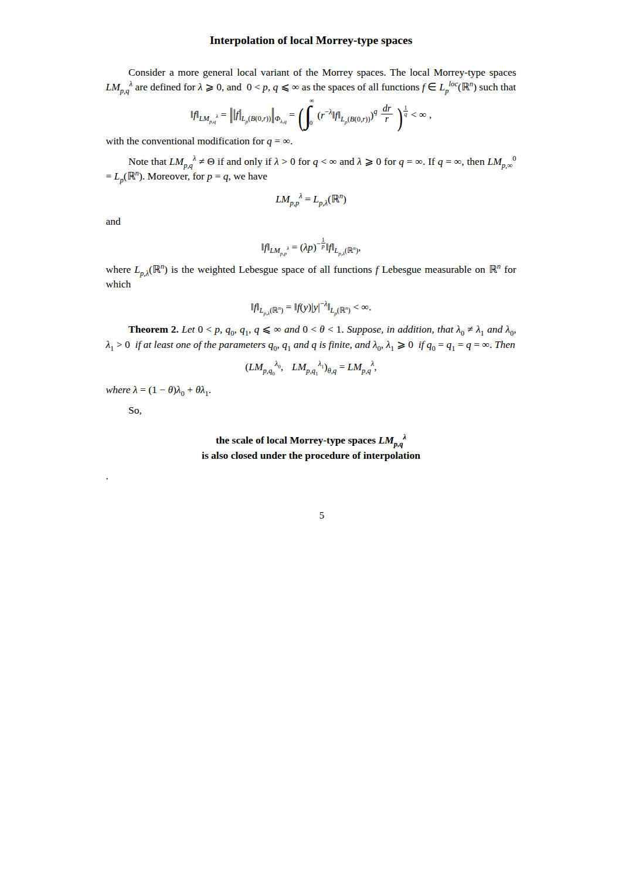Interpolation of local Morrey-type spaces
Consider a more general local variant of the Morrey spaces. The local Morrey-type spaces LMp,qλ are defined for λ ⩾ 0, and 0 < p, q ⩽ ∞ as the spaces of all functions f ∈ Lploc(ℝn) such that
‖f‖LMp,qλ = ‖‖f‖Lp(B(0,r))‖Φλ,q = (∫∞0 (r−λ‖f‖Lp(B(0,r)))q dr r )1 q < ∞ ,
with the conventional modification for q = ∞.
Note that LMp,qλ ≠ Θ if and only if λ > 0 for q < ∞ and λ ⩾ 0 for q = ∞. If q = ∞, then LMp,∞0 = Lp(ℝn). Moreover, for p = q, we have
LMp,pλ = Lp,λ(ℝn)
and
‖f‖LMp,pλ = (λp)−1 p‖f‖Lp,λ(ℝn),
where Lp,λ(ℝn) is the weighted Lebesgue space of all functions f Lebesgue measurable on ℝn for which
‖f‖Lp,λ(ℝn) = ‖f(y)|y|−λ‖Lp(ℝn) < ∞.
Theorem 2. Let 0 < p, q0, q1, q ⩽ ∞ and 0 < θ < 1. Suppose, in addition, that λ0 ≠ λ1 and λ0, λ1 > 0 if at least one of the parameters q0, q1 and q is finite, and λ0, λ1 ⩾ 0 if q0 = q1 = q = ∞. Then
(LMp,q0λ0, LMp,q1λ1)θ,q = LMp,qλ,
where λ = (1 − θ)λ0 + θλ1.
So,
the scale of local Morrey-type spaces LMp,qλ
is also closed under the procedure of interpolation
.
5